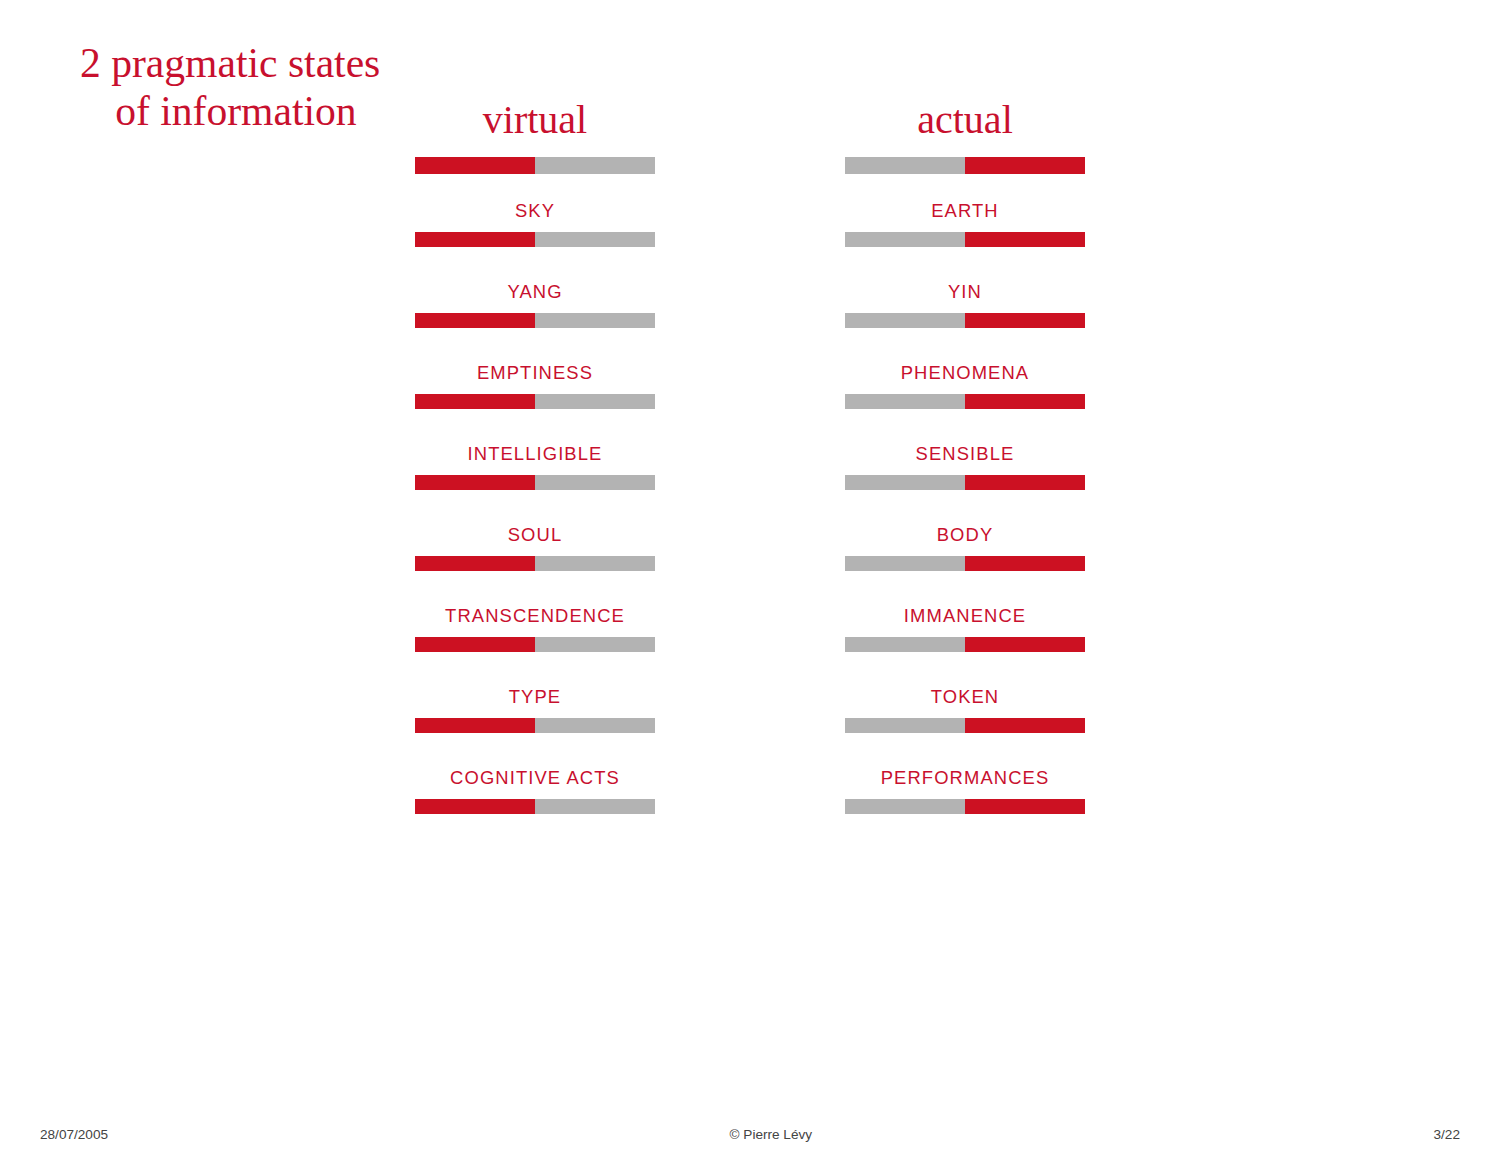2 pragmatic statesof information
virtual
SKY
YANG
EMPTINESS
INTELLIGIBLE
SOUL
TRANSCENDENCE
TYPE
COGNITIVE ACTS
actual
EARTH
YIN
PHENOMENA
SENSIBLE
BODY
IMMANENCE
TOKEN
PERFORMANCES
28/07/2005 © Pierre Lévy 3/22